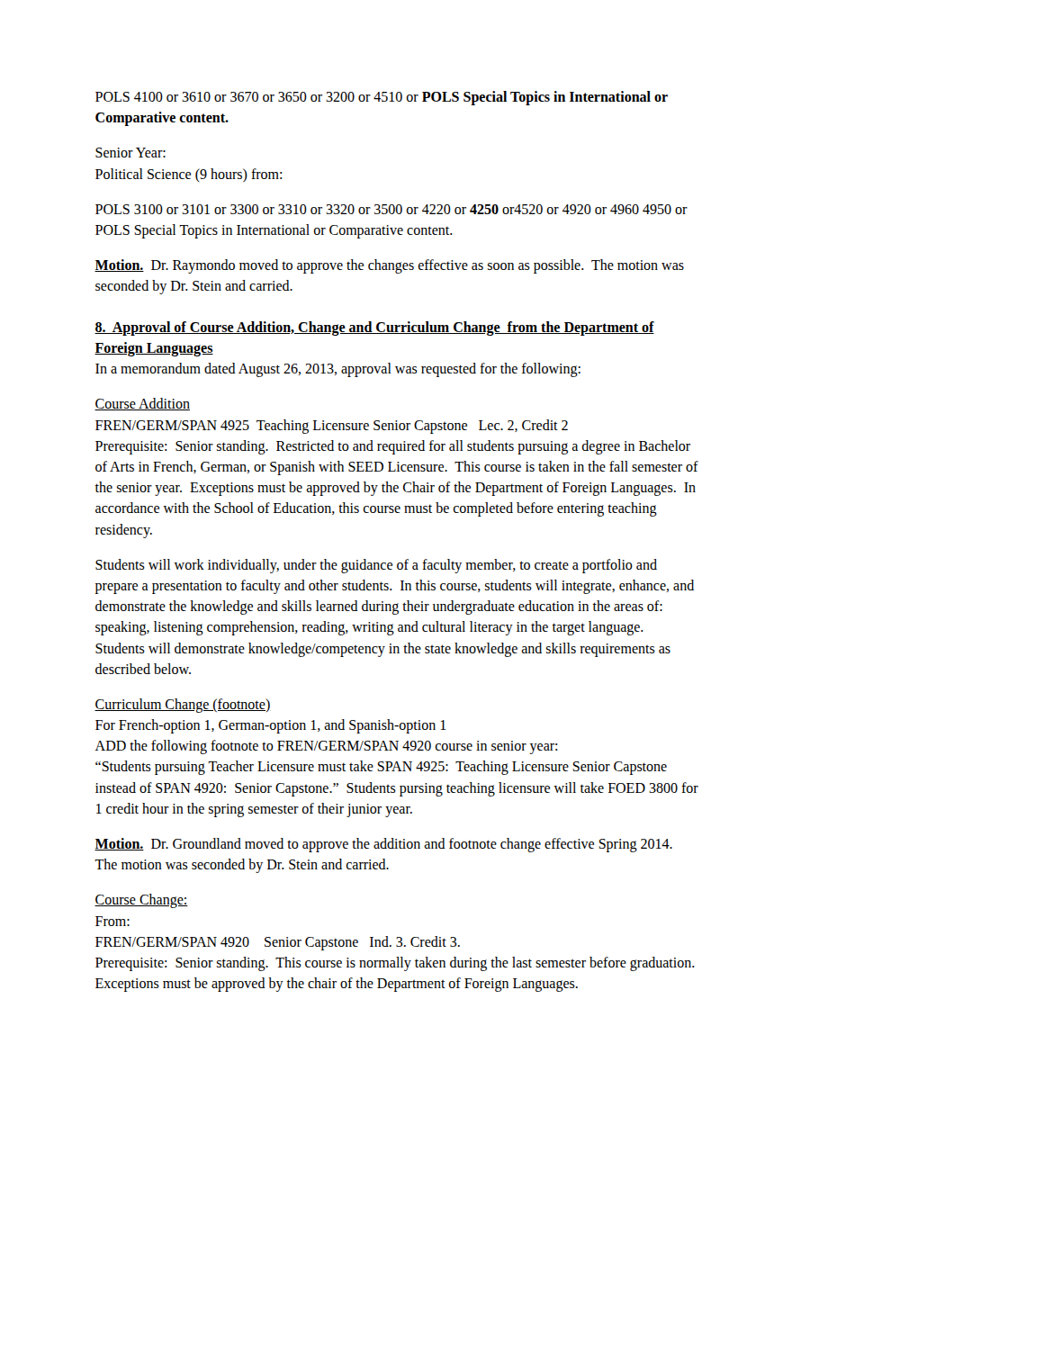POLS 4100 or 3610 or 3670 or 3650 or 3200 or 4510 or POLS Special Topics in International or Comparative content.
Senior Year:
Political Science (9 hours) from:
POLS 3100 or 3101 or 3300 or 3310 or 3320 or 3500 or 4220 or 4250 or4520 or 4920 or 4960 4950 or POLS Special Topics in International or Comparative content.
Motion. Dr. Raymondo moved to approve the changes effective as soon as possible. The motion was seconded by Dr. Stein and carried.
8. Approval of Course Addition, Change and Curriculum Change from the Department of Foreign Languages
In a memorandum dated August 26, 2013, approval was requested for the following:
Course Addition
FREN/GERM/SPAN 4925 Teaching Licensure Senior Capstone Lec. 2, Credit 2
Prerequisite: Senior standing. Restricted to and required for all students pursuing a degree in Bachelor of Arts in French, German, or Spanish with SEED Licensure. This course is taken in the fall semester of the senior year. Exceptions must be approved by the Chair of the Department of Foreign Languages. In accordance with the School of Education, this course must be completed before entering teaching residency.
Students will work individually, under the guidance of a faculty member, to create a portfolio and prepare a presentation to faculty and other students. In this course, students will integrate, enhance, and demonstrate the knowledge and skills learned during their undergraduate education in the areas of: speaking, listening comprehension, reading, writing and cultural literacy in the target language. Students will demonstrate knowledge/competency in the state knowledge and skills requirements as described below.
Curriculum Change (footnote)
For French-option 1, German-option 1, and Spanish-option 1
ADD the following footnote to FREN/GERM/SPAN 4920 course in senior year:
“Students pursuing Teacher Licensure must take SPAN 4925: Teaching Licensure Senior Capstone instead of SPAN 4920: Senior Capstone.” Students pursing teaching licensure will take FOED 3800 for 1 credit hour in the spring semester of their junior year.
Motion. Dr. Groundland moved to approve the addition and footnote change effective Spring 2014. The motion was seconded by Dr. Stein and carried.
Course Change:
From:
FREN/GERM/SPAN 4920 Senior Capstone Ind. 3. Credit 3.
Prerequisite: Senior standing. This course is normally taken during the last semester before graduation. Exceptions must be approved by the chair of the Department of Foreign Languages.